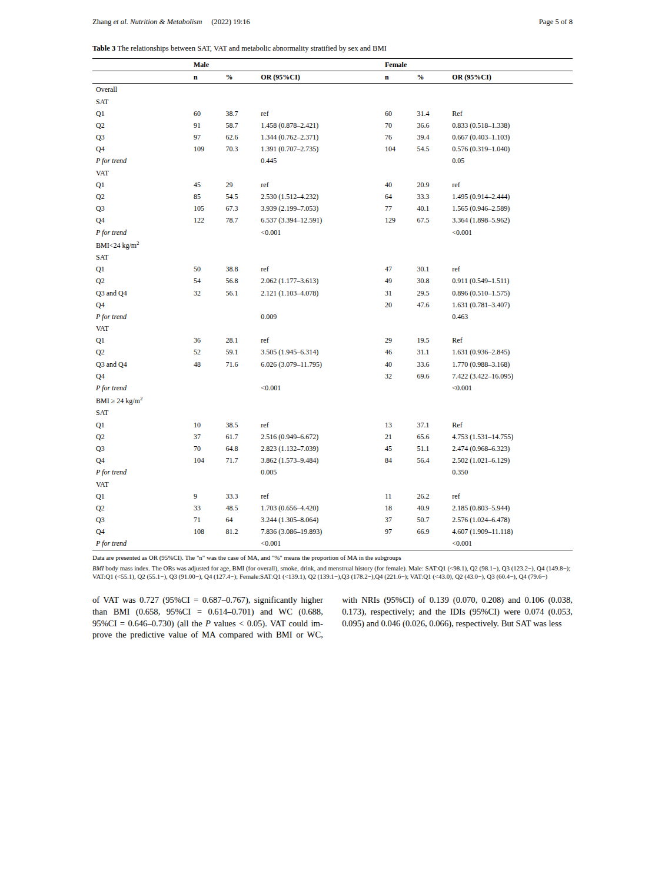Zhang et al. Nutrition & Metabolism (2022) 19:16
Page 5 of 8
Table 3 The relationships between SAT, VAT and metabolic abnormality stratified by sex and BMI
| | Male | Female |
| --- | --- | --- |
| | n | % | OR (95%CI) | n | % | OR (95%CI) |
| Overall | | | | | | |
| SAT | | | | | | |
| Q1 | 60 | 38.7 | ref | 60 | 31.4 | Ref |
| Q2 | 91 | 58.7 | 1.458 (0.878–2.421) | 70 | 36.6 | 0.833 (0.518–1.338) |
| Q3 | 97 | 62.6 | 1.344 (0.762–2.371) | 76 | 39.4 | 0.667 (0.403–1.103) |
| Q4 | 109 | 70.3 | 1.391 (0.707–2.735) | 104 | 54.5 | 0.576 (0.319–1.040) |
| P for trend | | | 0.445 | | | 0.05 |
| VAT | | | | | | |
| Q1 | 45 | 29 | ref | 40 | 20.9 | ref |
| Q2 | 85 | 54.5 | 2.530 (1.512–4.232) | 64 | 33.3 | 1.495 (0.914–2.444) |
| Q3 | 105 | 67.3 | 3.939 (2.199–7.053) | 77 | 40.1 | 1.565 (0.946–2.589) |
| Q4 | 122 | 78.7 | 6.537 (3.394–12.591) | 129 | 67.5 | 3.364 (1.898–5.962) |
| P for trend | | | <0.001 | | | <0.001 |
| BMI<24 kg/m 2 | | | | | | |
| SAT | | | | | | |
| Q1 | 50 | 38.8 | ref | 47 | 30.1 | ref |
| Q2 | 54 | 56.8 | 2.062 (1.177–3.613) | 49 | 30.8 | 0.911 (0.549–1.511) |
| Q3 and Q4 | 32 | 56.1 | 2.121 (1.103–4.078) | 31 | 29.5 | 0.896 (0.510–1.575) |
| Q4 | | | | 20 | 47.6 | 1.631 (0.781–3.407) |
| P for trend | | | 0.009 | | | 0.463 |
| VAT | | | | | | |
| Q1 | 36 | 28.1 | ref | 29 | 19.5 | Ref |
| Q2 | 52 | 59.1 | 3.505 (1.945–6.314) | 46 | 31.1 | 1.631 (0.936–2.845) |
| Q3 and Q4 | 48 | 71.6 | 6.026 (3.079–11.795) | 40 | 33.6 | 1.770 (0.988–3.168) |
| Q4 | | | | 32 | 69.6 | 7.422 (3.422–16.095) |
| P for trend | | | <0.001 | | | <0.001 |
| BMI ≥ 24 kg/m 2 | | | | | | |
| SAT | | | | | | |
| Q1 | 10 | 38.5 | ref | 13 | 37.1 | Ref |
| Q2 | 37 | 61.7 | 2.516 (0.949–6.672) | 21 | 65.6 | 4.753 (1.531–14.755) |
| Q3 | 70 | 64.8 | 2.823 (1.132–7.039) | 45 | 51.1 | 2.474 (0.968–6.323) |
| Q4 | 104 | 71.7 | 3.862 (1.573–9.484) | 84 | 56.4 | 2.502 (1.021–6.129) |
| P for trend | | | 0.005 | | | 0.350 |
| VAT | | | | | | |
| Q1 | 9 | 33.3 | ref | 11 | 26.2 | ref |
| Q2 | 33 | 48.5 | 1.703 (0.656–4.420) | 18 | 40.9 | 2.185 (0.803–5.944) |
| Q3 | 71 | 64 | 3.244 (1.305–8.064) | 37 | 50.7 | 2.576 (1.024–6.478) |
| Q4 | 108 | 81.2 | 7.836 (3.086–19.893) | 97 | 66.9 | 4.607 (1.909–11.118) |
| P for trend | | | <0.001 | | | <0.001 |
Data are presented as OR (95%CI). The "n" was the case of MA, and "%" means the proportion of MA in the subgroups
BMI body mass index. The ORs was adjusted for age, BMI (for overall), smoke, drink, and menstrual history (for female). Male: SAT:Q1 (<98.1), Q2 (98.1−), Q3 (123.2−), Q4 (149.8−); VAT:Q1 (<55.1), Q2 (55.1−), Q3 (91.00−), Q4 (127.4−); Female:SAT:Q1 (<139.1), Q2 (139.1−),Q3 (178.2−),Q4 (221.6−); VAT:Q1 (<43.0), Q2 (43.0−), Q3 (60.4−), Q4 (79.6−)
of VAT was 0.727 (95%CI = 0.687–0.767), significantly higher than BMI (0.658, 95%CI = 0.614–0.701) and WC (0.688, 95%CI = 0.646–0.730) (all the P values < 0.05). VAT could improve the predictive value of MA compared with BMI or WC, with NRIs (95%CI) of 0.139 (0.070, 0.208) and 0.106 (0.038, 0.173), respectively; and the IDIs (95%CI) were 0.074 (0.053, 0.095) and 0.046 (0.026, 0.066), respectively. But SAT was less